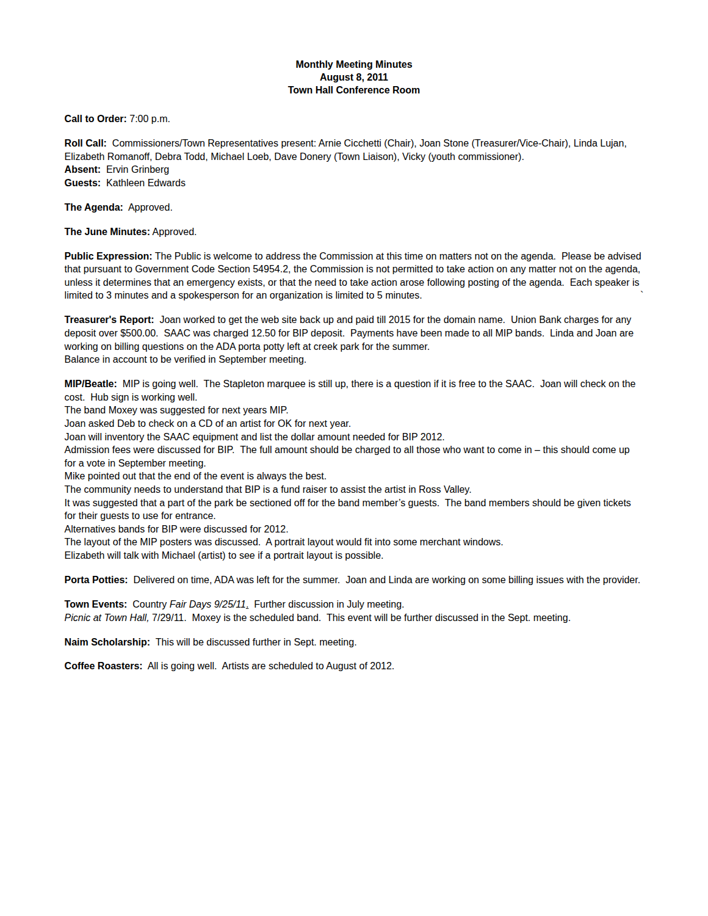Monthly Meeting Minutes
August 8, 2011
Town Hall Conference Room
Call to Order: 7:00 p.m.
Roll Call: Commissioners/Town Representatives present: Arnie Cicchetti (Chair), Joan Stone (Treasurer/Vice-Chair), Linda Lujan, Elizabeth Romanoff, Debra Todd, Michael Loeb, Dave Donery (Town Liaison), Vicky (youth commissioner).
Absent: Ervin Grinberg
Guests: Kathleen Edwards
The Agenda: Approved.
The June Minutes: Approved.
Public Expression: The Public is welcome to address the Commission at this time on matters not on the agenda. Please be advised that pursuant to Government Code Section 54954.2, the Commission is not permitted to take action on any matter not on the agenda, unless it determines that an emergency exists, or that the need to take action arose following posting of the agenda. Each speaker is limited to 3 minutes and a spokesperson for an organization is limited to 5 minutes.`
Treasurer's Report: Joan worked to get the web site back up and paid till 2015 for the domain name. Union Bank charges for any deposit over $500.00. SAAC was charged 12.50 for BIP deposit. Payments have been made to all MIP bands. Linda and Joan are working on billing questions on the ADA porta potty left at creek park for the summer.
Balance in account to be verified in September meeting.
MIP/Beatle: MIP is going well. The Stapleton marquee is still up, there is a question if it is free to the SAAC. Joan will check on the cost. Hub sign is working well.
The band Moxey was suggested for next years MIP.
Joan asked Deb to check on a CD of an artist for OK for next year.
Joan will inventory the SAAC equipment and list the dollar amount needed for BIP 2012.
Admission fees were discussed for BIP. The full amount should be charged to all those who want to come in – this should come up for a vote in September meeting.
Mike pointed out that the end of the event is always the best.
The community needs to understand that BIP is a fund raiser to assist the artist in Ross Valley.
It was suggested that a part of the park be sectioned off for the band member’s guests. The band members should be given tickets for their guests to use for entrance.
Alternatives bands for BIP were discussed for 2012.
The layout of the MIP posters was discussed. A portrait layout would fit into some merchant windows.
Elizabeth will talk with Michael (artist) to see if a portrait layout is possible.
Porta Potties: Delivered on time, ADA was left for the summer. Joan and Linda are working on some billing issues with the provider.
Town Events: Country Fair Days 9/25/11. Further discussion in July meeting.
Picnic at Town Hall, 7/29/11. Moxey is the scheduled band. This event will be further discussed in the Sept. meeting.
Naim Scholarship: This will be discussed further in Sept. meeting.
Coffee Roasters: All is going well. Artists are scheduled to August of 2012.